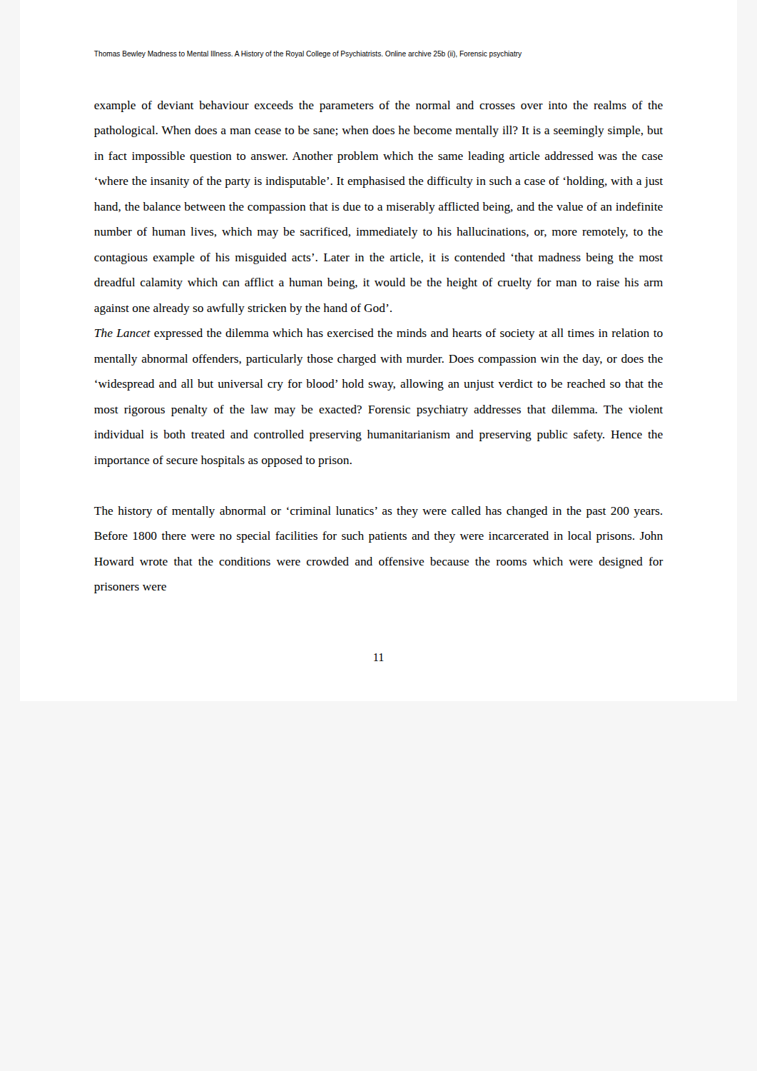Thomas Bewley Madness to Mental Illness. A History of the Royal College of Psychiatrists. Online archive 25b (ii), Forensic psychiatry
example of deviant behaviour exceeds the parameters of the normal and crosses over into the realms of the pathological. When does a man cease to be sane; when does he become mentally ill? It is a seemingly simple, but in fact impossible question to answer. Another problem which the same leading article addressed was the case ‘where the insanity of the party is indisputable’. It emphasised the difficulty in such a case of ‘holding, with a just hand, the balance between the compassion that is due to a miserably afflicted being, and the value of an indefinite number of human lives, which may be sacrificed, immediately to his hallucinations, or, more remotely, to the contagious example of his misguided acts’. Later in the article, it is contended ‘that madness being the most dreadful calamity which can afflict a human being, it would be the height of cruelty for man to raise his arm against one already so awfully stricken by the hand of God’.
The Lancet expressed the dilemma which has exercised the minds and hearts of society at all times in relation to mentally abnormal offenders, particularly those charged with murder. Does compassion win the day, or does the ‘widespread and all but universal cry for blood’ hold sway, allowing an unjust verdict to be reached so that the most rigorous penalty of the law may be exacted? Forensic psychiatry addresses that dilemma. The violent individual is both treated and controlled preserving humanitarianism and preserving public safety. Hence the importance of secure hospitals as opposed to prison.
The history of mentally abnormal or ‘criminal lunatics’ as they were called has changed in the past 200 years. Before 1800 there were no special facilities for such patients and they were incarcerated in local prisons. John Howard wrote that the conditions were crowded and offensive because the rooms which were designed for prisoners were
11